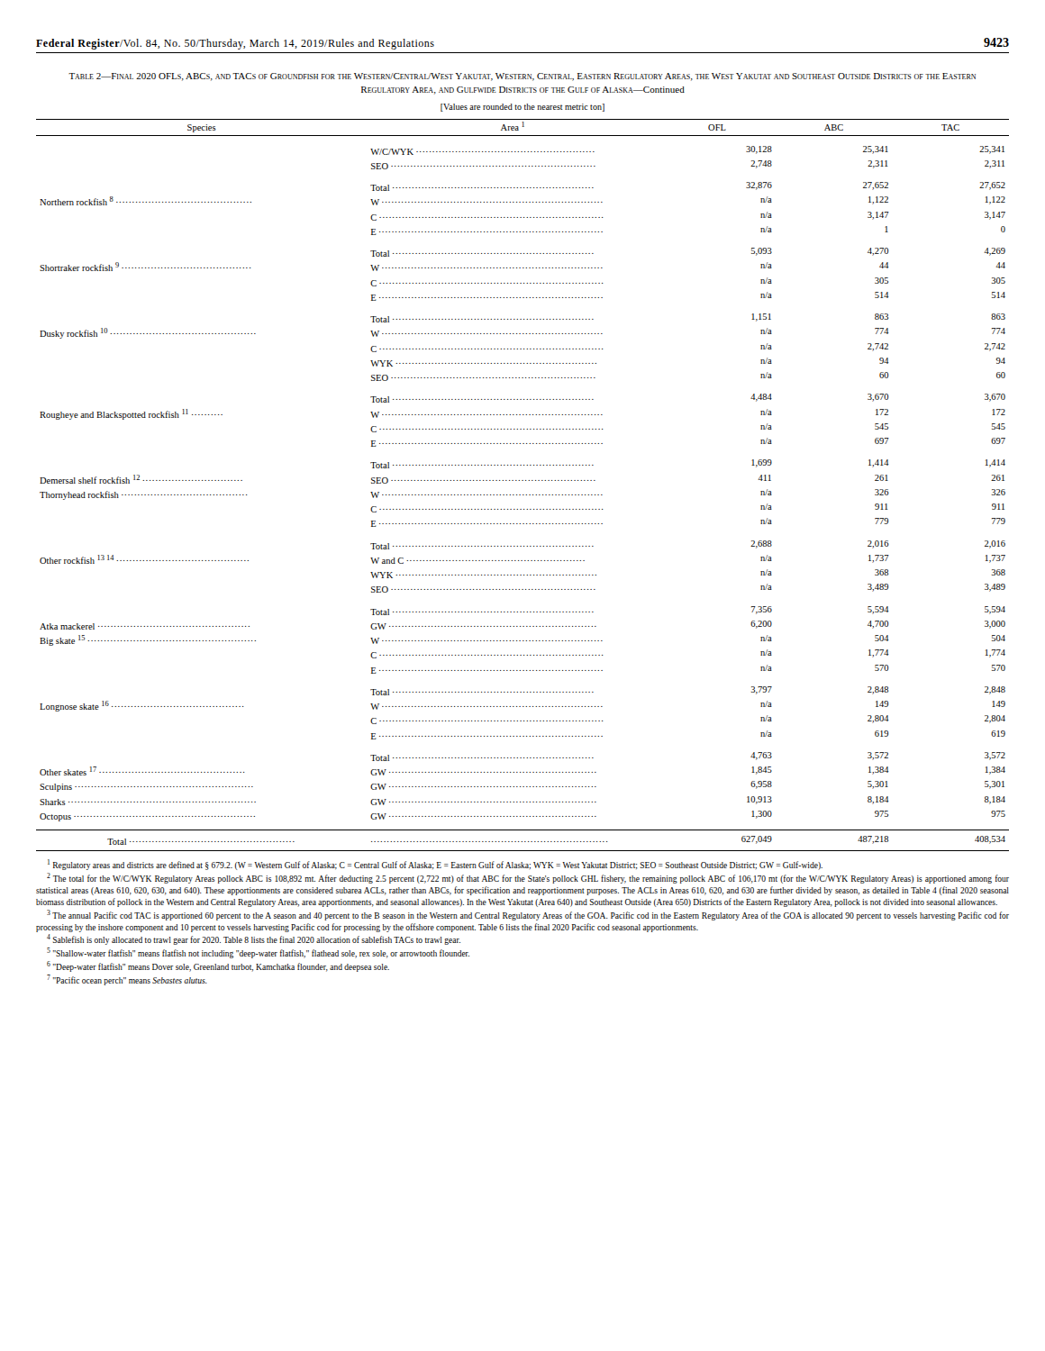Federal Register/Vol. 84, No. 50/Thursday, March 14, 2019/Rules and Regulations
9423
Table 2—Final 2020 OFLs, ABCs, and TACs of Groundfish for the Western/Central/West Yakutat, Western, Central, Eastern Regulatory Areas, the West Yakutat and Southeast Outside Districts of the Eastern Regulatory Area, and Gulfwide Districts of the Gulf of Alaska—Continued
[Values are rounded to the nearest metric ton]
| Species | Area 1 | OFL | ABC | TAC |
| --- | --- | --- | --- | --- |
| | W/C/WYK ....................................................... | 30,128 | 25,341 | 25,341 |
| | SEO ............................................................... | 2,748 | 2,311 | 2,311 |
| | Total .............................................................. | 32,876 | 27,652 | 27,652 |
| Northern rockfish 8 .......................................... | W .................................................................... | n/a | 1,122 | 1,122 |
| | C ..................................................................... | n/a | 3,147 | 3,147 |
| | E ..................................................................... | n/a | 1 | 0 |
| | Total .............................................................. | 5,093 | 4,270 | 4,269 |
| Shortraker rockfish 9 ........................................ | W .................................................................... | n/a | 44 | 44 |
| | C ..................................................................... | n/a | 305 | 305 |
| | E ..................................................................... | n/a | 514 | 514 |
| | Total .............................................................. | 1,151 | 863 | 863 |
| Dusky rockfish 10 ............................................. | W .................................................................... | n/a | 774 | 774 |
| | C ..................................................................... | n/a | 2,742 | 2,742 |
| | WYK .............................................................. | n/a | 94 | 94 |
| | SEO ............................................................... | n/a | 60 | 60 |
| | Total .............................................................. | 4,484 | 3,670 | 3,670 |
| Rougheye and Blackspotted rockfish 11 .......... | W .................................................................... | n/a | 172 | 172 |
| | C ..................................................................... | n/a | 545 | 545 |
| | E ..................................................................... | n/a | 697 | 697 |
| | Total .............................................................. | 1,699 | 1,414 | 1,414 |
| Demersal shelf rockfish 12 ............................... | SEO ............................................................... | 411 | 261 | 261 |
| Thornyhead rockfish ....................................... | W .................................................................... | n/a | 326 | 326 |
| | C ..................................................................... | n/a | 911 | 911 |
| | E ..................................................................... | n/a | 779 | 779 |
| | Total .............................................................. | 2,688 | 2,016 | 2,016 |
| Other rockfish 13 14 ......................................... | W and C ....................................................... | n/a | 1,737 | 1,737 |
| | WYK .............................................................. | n/a | 368 | 368 |
| | SEO ............................................................... | n/a | 3,489 | 3,489 |
| | Total .............................................................. | 7,356 | 5,594 | 5,594 |
| Atka mackerel ............................................... | GW ................................................................ | 6,200 | 4,700 | 3,000 |
| Big skate 15 .................................................... | W .................................................................... | n/a | 504 | 504 |
| | C ..................................................................... | n/a | 1,774 | 1,774 |
| | E ..................................................................... | n/a | 570 | 570 |
| | Total .............................................................. | 3,797 | 2,848 | 2,848 |
| Longnose skate 16 ......................................... | W .................................................................... | n/a | 149 | 149 |
| | C ..................................................................... | n/a | 2,804 | 2,804 |
| | E ..................................................................... | n/a | 619 | 619 |
| | Total .............................................................. | 4,763 | 3,572 | 3,572 |
| Other skates 17 ............................................. | GW ................................................................ | 1,845 | 1,384 | 1,384 |
| Sculpins ....................................................... | GW ................................................................ | 6,958 | 5,301 | 5,301 |
| Sharks .......................................................... | GW ................................................................ | 10,913 | 8,184 | 8,184 |
| Octopus ........................................................ | GW ................................................................ | 1,300 | 975 | 975 |
| Total ................................................... | ......................................................................... | 627,049 | 487,218 | 408,534 |
1 Regulatory areas and districts are defined at § 679.2. (W = Western Gulf of Alaska; C = Central Gulf of Alaska; E = Eastern Gulf of Alaska; WYK = West Yakutat District; SEO = Southeast Outside District; GW = Gulf-wide).
2 The total for the W/C/WYK Regulatory Areas pollock ABC is 108,892 mt. After deducting 2.5 percent (2,722 mt) of that ABC for the State's pollock GHL fishery, the remaining pollock ABC of 106,170 mt (for the W/C/WYK Regulatory Areas) is apportioned among four statistical areas (Areas 610, 620, 630, and 640). These apportionments are considered subarea ACLs, rather than ABCs, for specification and reapportionment purposes. The ACLs in Areas 610, 620, and 630 are further divided by season, as detailed in Table 4 (final 2020 seasonal biomass distribution of pollock in the Western and Central Regulatory Areas, area apportionments, and seasonal allowances). In the West Yakutat (Area 640) and Southeast Outside (Area 650) Districts of the Eastern Regulatory Area, pollock is not divided into seasonal allowances.
3 The annual Pacific cod TAC is apportioned 60 percent to the A season and 40 percent to the B season in the Western and Central Regulatory Areas of the GOA. Pacific cod in the Eastern Regulatory Area of the GOA is allocated 90 percent to vessels harvesting Pacific cod for processing by the inshore component and 10 percent to vessels harvesting Pacific cod for processing by the offshore component. Table 6 lists the final 2020 Pacific cod seasonal apportionments.
4 Sablefish is only allocated to trawl gear for 2020. Table 8 lists the final 2020 allocation of sablefish TACs to trawl gear.
5 "Shallow-water flatfish" means flatfish not including "deep-water flatfish," flathead sole, rex sole, or arrowtooth flounder.
6 "Deep-water flatfish" means Dover sole, Greenland turbot, Kamchatka flounder, and deepsea sole.
7 "Pacific ocean perch" means Sebastes alutus.